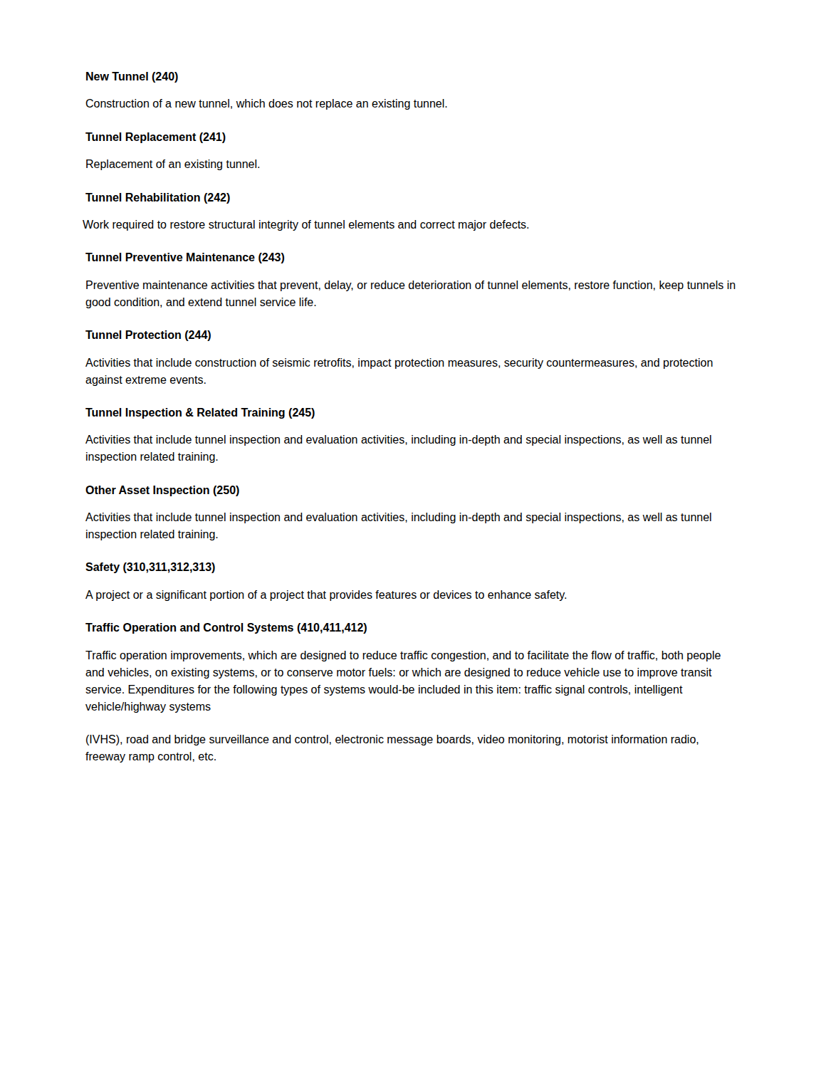New Tunnel (240)
Construction of a new tunnel, which does not replace an existing tunnel.
Tunnel Replacement (241)
Replacement of an existing tunnel.
Tunnel Rehabilitation (242)
Work required to restore structural integrity of tunnel elements and correct major defects.
Tunnel Preventive Maintenance (243)
Preventive maintenance activities that prevent, delay, or reduce deterioration of tunnel elements, restore function, keep tunnels in good condition, and extend tunnel service life.
Tunnel Protection (244)
Activities that include construction of seismic retrofits, impact protection measures, security countermeasures, and protection against extreme events.
Tunnel Inspection & Related Training (245)
Activities that include tunnel inspection and evaluation activities, including in-depth and special inspections, as well as tunnel inspection related training.
Other Asset Inspection (250)
Activities that include tunnel inspection and evaluation activities, including in-depth and special inspections, as well as tunnel inspection related training.
Safety (310,311,312,313)
A project or a significant portion of a project that provides features or devices to enhance safety.
Traffic Operation and Control Systems (410,411,412)
Traffic operation improvements, which are designed to reduce traffic congestion, and to facilitate the flow of traffic, both people and vehicles, on existing systems, or to conserve motor fuels: or which are designed to reduce vehicle use to improve transit service. Expenditures for the following types of systems would-be included in this item: traffic signal controls, intelligent vehicle/highway systems
(IVHS), road and bridge surveillance and control, electronic message boards, video monitoring, motorist information radio, freeway ramp control, etc.